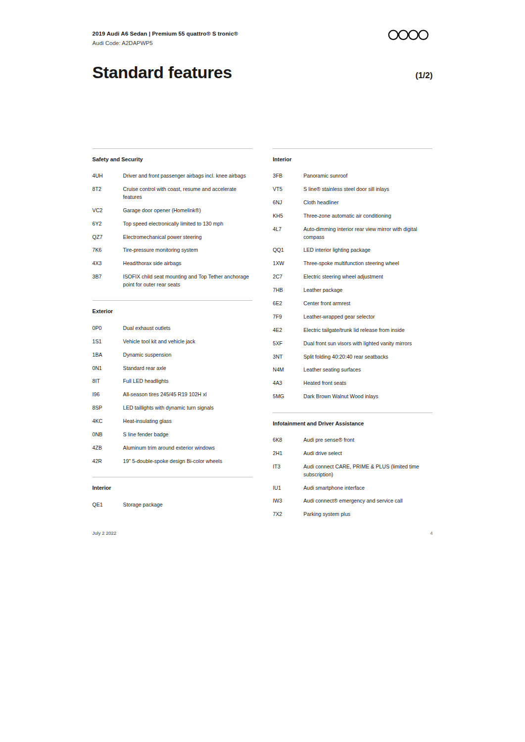2019 Audi A6 Sedan | Premium 55 quattro® S tronic®
Audi Code: A2DAPWP5
Standard features
(1/2)
Safety and Security
| 4UH | Driver and front passenger airbags incl. knee airbags |
| 8T2 | Cruise control with coast, resume and accelerate features |
| VC2 | Garage door opener (Homelink®) |
| 6Y2 | Top speed electronically limited to 130 mph |
| QZ7 | Electromechanical power steering |
| 7K6 | Tire-pressure monitoring system |
| 4X3 | Head/thorax side airbags |
| 3B7 | ISOFIX child seat mounting and Top Tether anchorage point for outer rear seats |
Exterior
| 0P0 | Dual exhaust outlets |
| 1S1 | Vehicle tool kit and vehicle jack |
| 1BA | Dynamic suspension |
| 0N1 | Standard rear axle |
| 8IT | Full LED headlights |
| I96 | All-season tires 245/45 R19 102H xl |
| 8SP | LED taillights with dynamic turn signals |
| 4KC | Heat-insulating glass |
| 0NB | S line fender badge |
| 4ZB | Aluminum trim around exterior windows |
| 42R | 19" 5-double-spoke design Bi-color wheels |
Interior
| QE1 | Storage package |
Interior
| 3FB | Panoramic sunroof |
| VT5 | S line® stainless steel door sill inlays |
| 6NJ | Cloth headliner |
| KH5 | Three-zone automatic air conditioning |
| 4L7 | Auto-dimming interior rear view mirror with digital compass |
| QQ1 | LED interior lighting package |
| 1XW | Three-spoke multifunction steering wheel |
| 2C7 | Electric steering wheel adjustment |
| 7HB | Leather package |
| 6E2 | Center front armrest |
| 7F9 | Leather-wrapped gear selector |
| 4E2 | Electric tailgate/trunk lid release from inside |
| 5XF | Dual front sun visors with lighted vanity mirrors |
| 3NT | Split folding 40:20:40 rear seatbacks |
| N4M | Leather seating surfaces |
| 4A3 | Heated front seats |
| 5MG | Dark Brown Walnut Wood inlays |
Infotainment and Driver Assistance
| 6K8 | Audi pre sense® front |
| 2H1 | Audi drive select |
| IT3 | Audi connect CARE, PRIME & PLUS (limited time subscription) |
| IU1 | Audi smartphone interface |
| IW3 | Audi connect® emergency and service call |
| 7X2 | Parking system plus |
July 2 2022
4